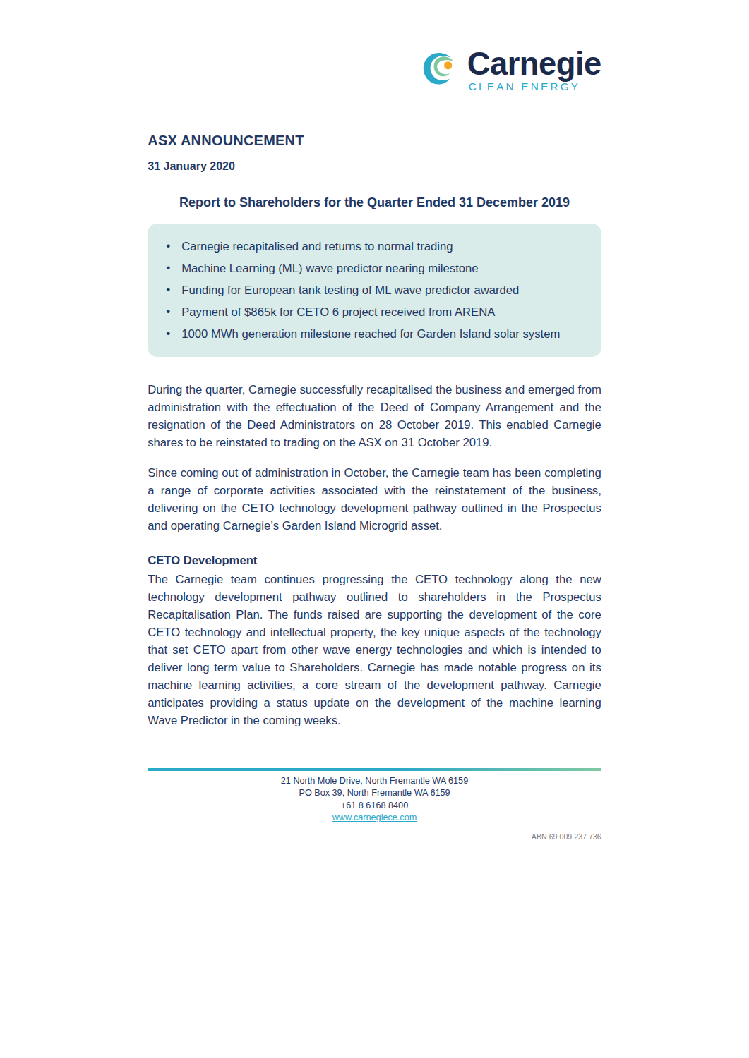Carnegie CLEAN ENERGY
ASX ANNOUNCEMENT
31 January 2020
Report to Shareholders for the Quarter Ended 31 December 2019
Carnegie recapitalised and returns to normal trading
Machine Learning (ML) wave predictor nearing milestone
Funding for European tank testing of ML wave predictor awarded
Payment of $865k for CETO 6 project received from ARENA
1000 MWh generation milestone reached for Garden Island solar system
During the quarter, Carnegie successfully recapitalised the business and emerged from administration with the effectuation of the Deed of Company Arrangement and the resignation of the Deed Administrators on 28 October 2019. This enabled Carnegie shares to be reinstated to trading on the ASX on 31 October 2019.
Since coming out of administration in October, the Carnegie team has been completing a range of corporate activities associated with the reinstatement of the business, delivering on the CETO technology development pathway outlined in the Prospectus and operating Carnegie’s Garden Island Microgrid asset.
CETO Development
The Carnegie team continues progressing the CETO technology along the new technology development pathway outlined to shareholders in the Prospectus Recapitalisation Plan. The funds raised are supporting the development of the core CETO technology and intellectual property, the key unique aspects of the technology that set CETO apart from other wave energy technologies and which is intended to deliver long term value to Shareholders. Carnegie has made notable progress on its machine learning activities, a core stream of the development pathway. Carnegie anticipates providing a status update on the development of the machine learning Wave Predictor in the coming weeks.
21 North Mole Drive, North Fremantle WA 6159
PO Box 39, North Fremantle WA 6159
+61 8 6168 8400
www.carnegiece.com
ABN 69 009 237 736